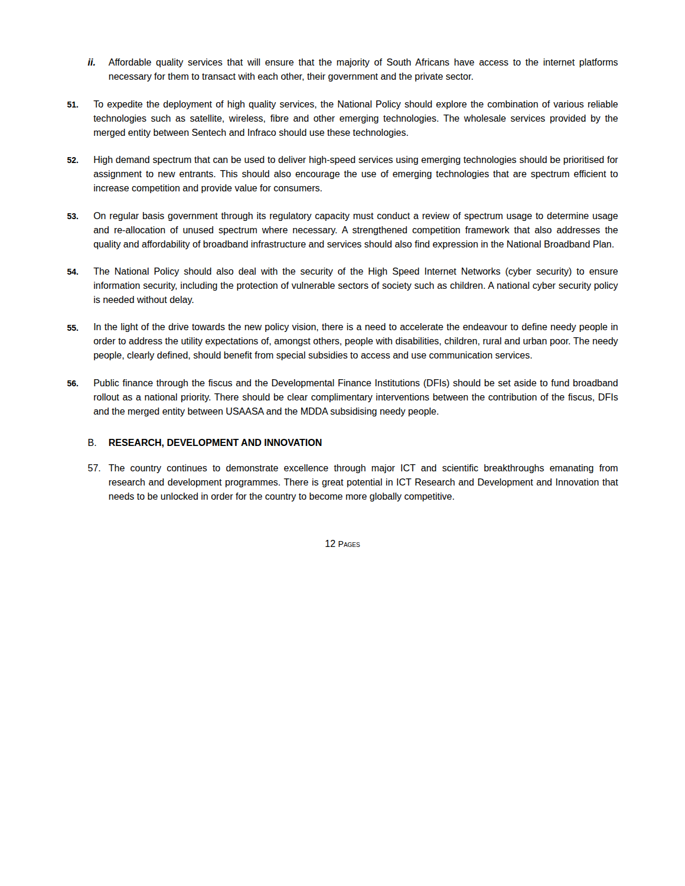ii.
Affordable quality services that will ensure that the majority of South Africans have access to the internet platforms necessary for them to transact with each other, their government and the private sector.
51.
To expedite the deployment of high quality services, the National Policy should explore the combination of various reliable technologies such as satellite, wireless, fibre and other emerging technologies. The wholesale services provided by the merged entity between Sentech and Infraco should use these technologies.
52.
High demand spectrum that can be used to deliver high-speed services using emerging technologies should be prioritised for assignment to new entrants. This should also encourage the use of emerging technologies that are spectrum efficient to increase competition and provide value for consumers.
53.
On regular basis government through its regulatory capacity must conduct a review of spectrum usage to determine usage and re-allocation of unused spectrum where necessary. A strengthened competition framework that also addresses the quality and affordability of broadband infrastructure and services should also find expression in the National Broadband Plan.
54.
The National Policy should also deal with the security of the High Speed Internet Networks (cyber security) to ensure information security, including the protection of vulnerable sectors of society such as children. A national cyber security policy is needed without delay.
55.
In the light of the drive towards the new policy vision, there is a need to accelerate the endeavour to define needy people in order to address the utility expectations of, amongst others, people with disabilities, children, rural and urban poor. The needy people, clearly defined, should benefit from special subsidies to access and use communication services.
56.
Public finance through the fiscus and the Developmental Finance Institutions (DFIs) should be set aside to fund broadband rollout as a national priority. There should be clear complimentary interventions between the contribution of the fiscus, DFIs and the merged entity between USAASA and the MDDA subsidising needy people.
B.
RESEARCH, DEVELOPMENT AND INNOVATION
57.
The country continues to demonstrate excellence through major ICT and scientific breakthroughs emanating from research and development programmes. There is great potential in ICT Research and Development and Innovation that needs to be unlocked in order for the country to become more globally competitive.
12 Pages